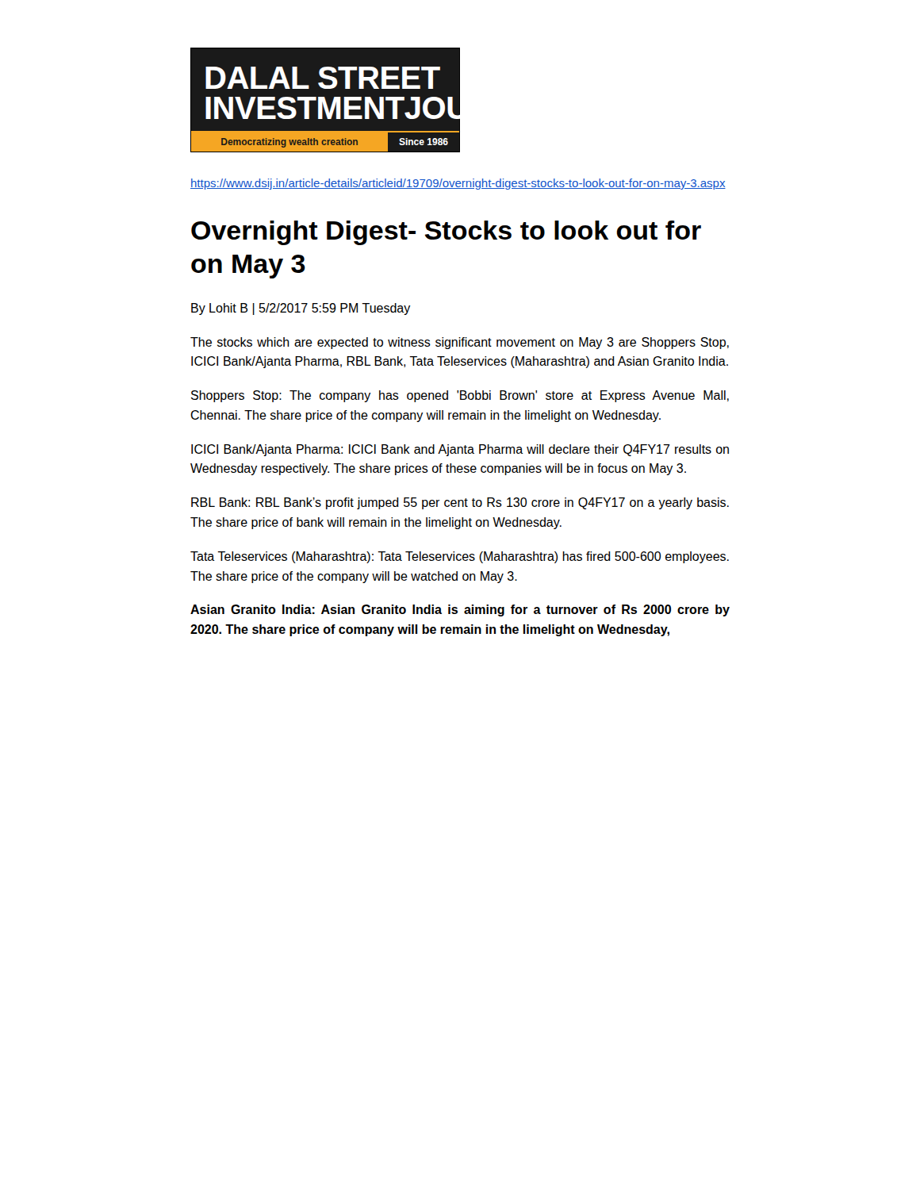DALAL STREET
INVESTMENTJOURNAL
Democratizing wealth creation
Since 1986
https://www.dsij.in/article-details/articleid/19709/overnight-digest-stocks-to-look-out-for-on-may-3.aspx
Overnight Digest- Stocks to look out for on May 3
By Lohit B | 5/2/2017 5:59 PM Tuesday
The stocks which are expected to witness significant movement on May 3 are Shoppers Stop, ICICI Bank/Ajanta Pharma, RBL Bank, Tata Teleservices (Maharashtra) and Asian Granito India.
Shoppers Stop: The company has opened 'Bobbi Brown' store at Express Avenue Mall, Chennai. The share price of the company will remain in the limelight on Wednesday.
ICICI Bank/Ajanta Pharma: ICICI Bank and Ajanta Pharma will declare their Q4FY17 results on Wednesday respectively. The share prices of these companies will be in focus on May 3.
RBL Bank: RBL Bank’s profit jumped 55 per cent to Rs 130 crore in Q4FY17 on a yearly basis. The share price of bank will remain in the limelight on Wednesday.
Tata Teleservices (Maharashtra): Tata Teleservices (Maharashtra) has fired 500-600 employees. The share price of the company will be watched on May 3.
Asian Granito India: Asian Granito India is aiming for a turnover of Rs 2000 crore by 2020. The share price of company will be remain in the limelight on Wednesday,